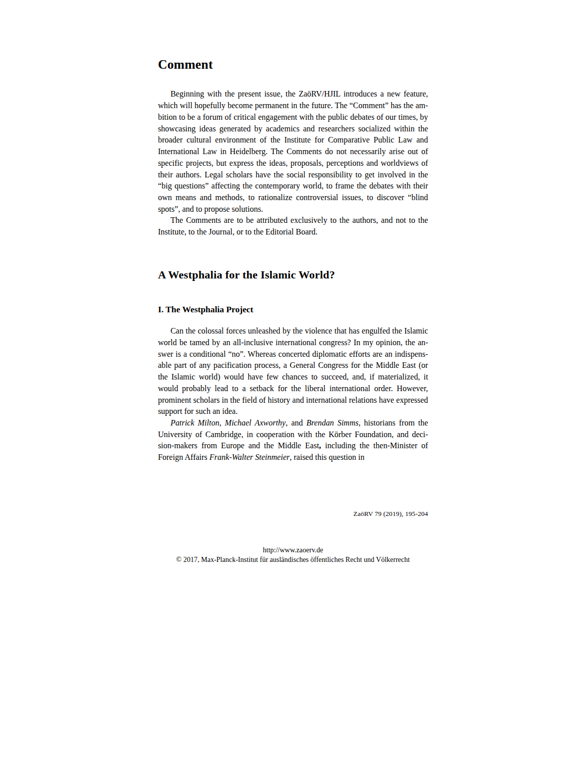Comment
Beginning with the present issue, the ZaöRV/HJIL introduces a new feature, which will hopefully become permanent in the future. The “Comment” has the ambition to be a forum of critical engagement with the public debates of our times, by showcasing ideas generated by academics and researchers socialized within the broader cultural environment of the Institute for Comparative Public Law and International Law in Heidelberg. The Comments do not necessarily arise out of specific projects, but express the ideas, proposals, perceptions and worldviews of their authors. Legal scholars have the social responsibility to get involved in the “big questions” affecting the contemporary world, to frame the debates with their own means and methods, to rationalize controversial issues, to discover “blind spots”, and to propose solutions.
The Comments are to be attributed exclusively to the authors, and not to the Institute, to the Journal, or to the Editorial Board.
A Westphalia for the Islamic World?
I. The Westphalia Project
Can the colossal forces unleashed by the violence that has engulfed the Islamic world be tamed by an all-inclusive international congress? In my opinion, the answer is a conditional “no”. Whereas concerted diplomatic efforts are an indispensable part of any pacification process, a General Congress for the Middle East (or the Islamic world) would have few chances to succeed, and, if materialized, it would probably lead to a setback for the liberal international order. However, prominent scholars in the field of history and international relations have expressed support for such an idea.
Patrick Milton, Michael Axworthy, and Brendan Simms, historians from the University of Cambridge, in cooperation with the Körber Foundation, and decision-makers from Europe and the Middle East, including the then-Minister of Foreign Affairs Frank-Walter Steinmeier, raised this question in
ZaöRV 79 (2019), 195-204
http://www.zaoerv.de
© 2017, Max-Planck-Institut für ausländisches öffentliches Recht und Völkerrecht